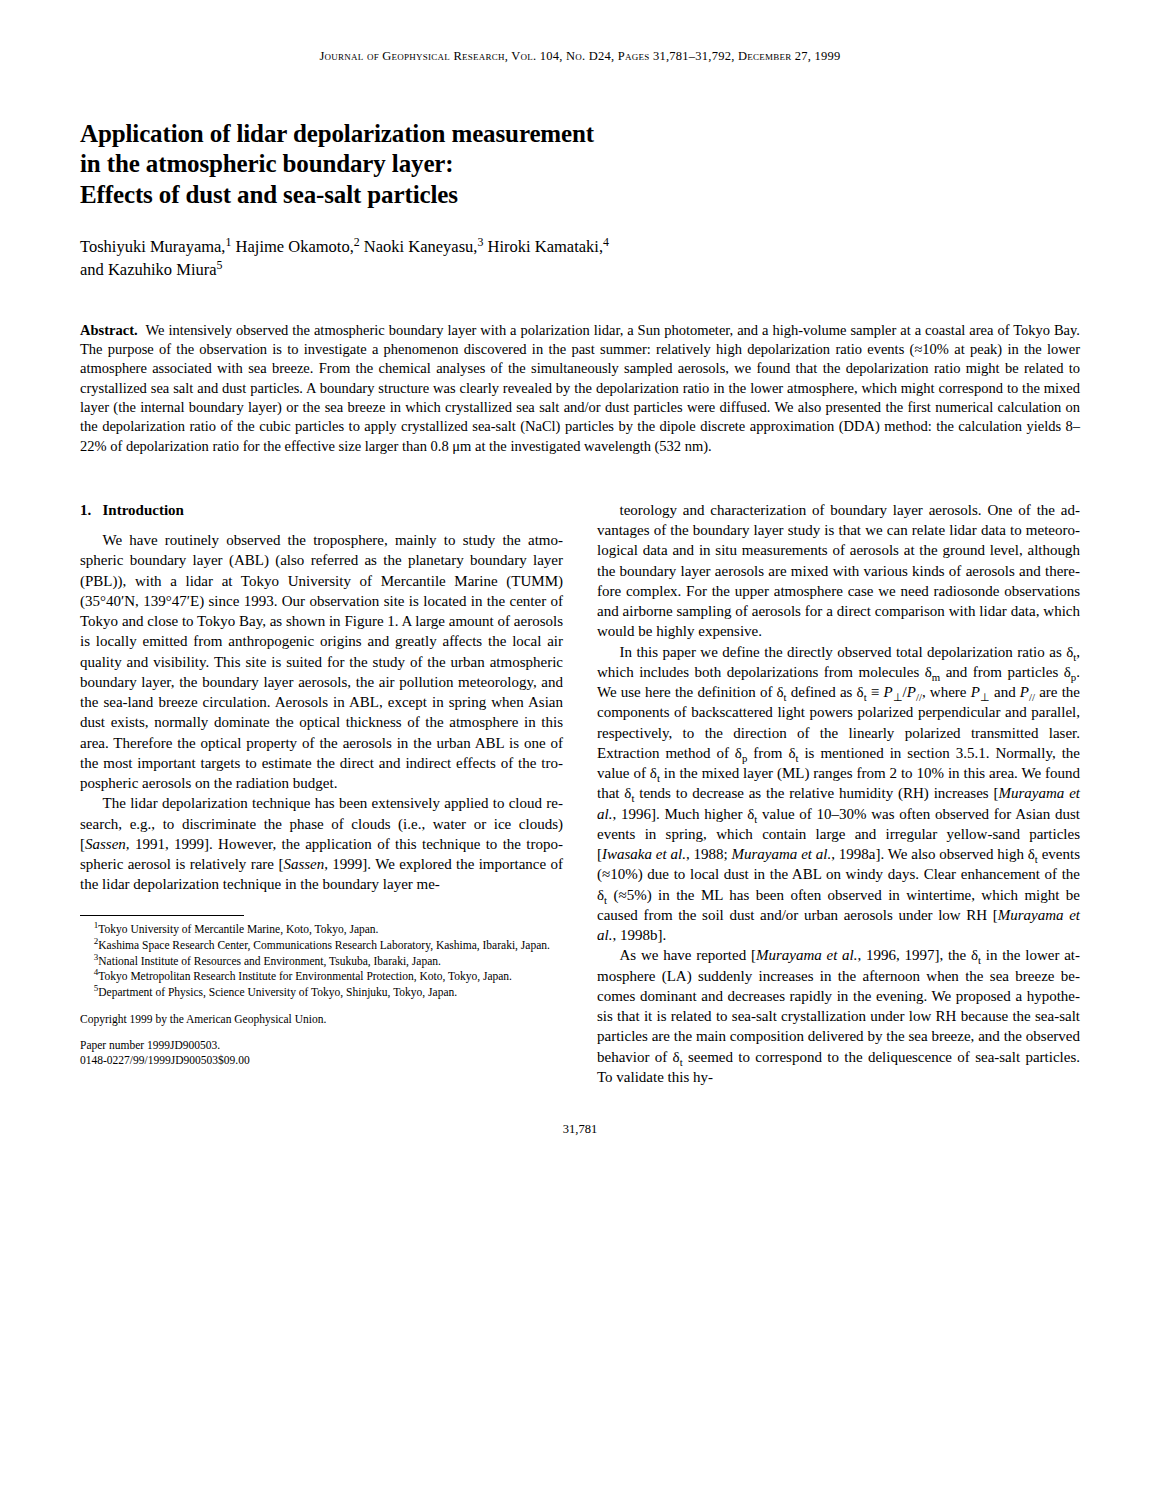Journal of Geophysical Research, Vol. 104, No. D24, Pages 31,781–31,792, December 27, 1999
Application of lidar depolarization measurement
in the atmospheric boundary layer:
Effects of dust and sea-salt particles
Toshiyuki Murayama,1 Hajime Okamoto,2 Naoki Kaneyasu,3 Hiroki Kamataki,4
and Kazuhiko Miura5
Abstract. We intensively observed the atmospheric boundary layer with a polarization lidar, a Sun photometer, and a high-volume sampler at a coastal area of Tokyo Bay. The purpose of the observation is to investigate a phenomenon discovered in the past summer: relatively high depolarization ratio events (≈10% at peak) in the lower atmosphere associated with sea breeze. From the chemical analyses of the simultaneously sampled aerosols, we found that the depolarization ratio might be related to crystallized sea salt and dust particles. A boundary structure was clearly revealed by the depolarization ratio in the lower atmosphere, which might correspond to the mixed layer (the internal boundary layer) or the sea breeze in which crystallized sea salt and/or dust particles were diffused. We also presented the first numerical calculation on the depolarization ratio of the cubic particles to apply crystallized sea-salt (NaCl) particles by the dipole discrete approximation (DDA) method: the calculation yields 8–22% of depolarization ratio for the effective size larger than 0.8 μm at the investigated wavelength (532 nm).
1. Introduction
We have routinely observed the troposphere, mainly to study the atmospheric boundary layer (ABL) (also referred as the planetary boundary layer (PBL)), with a lidar at Tokyo University of Mercantile Marine (TUMM) (35°40′N, 139°47′E) since 1993. Our observation site is located in the center of Tokyo and close to Tokyo Bay, as shown in Figure 1. A large amount of aerosols is locally emitted from anthropogenic origins and greatly affects the local air quality and visibility. This site is suited for the study of the urban atmospheric boundary layer, the boundary layer aerosols, the air pollution meteorology, and the sea-land breeze circulation. Aerosols in ABL, except in spring when Asian dust exists, normally dominate the optical thickness of the atmosphere in this area. Therefore the optical property of the aerosols in the urban ABL is one of the most important targets to estimate the direct and indirect effects of the tropospheric aerosols on the radiation budget.
The lidar depolarization technique has been extensively applied to cloud research, e.g., to discriminate the phase of clouds (i.e., water or ice clouds) [Sassen, 1991, 1999]. However, the application of this technique to the tropospheric aerosol is relatively rare [Sassen, 1999]. We explored the importance of the lidar depolarization technique in the boundary layer me-
1Tokyo University of Mercantile Marine, Koto, Tokyo, Japan.
2Kashima Space Research Center, Communications Research Laboratory, Kashima, Ibaraki, Japan.
3National Institute of Resources and Environment, Tsukuba, Ibaraki, Japan.
4Tokyo Metropolitan Research Institute for Environmental Protection, Koto, Tokyo, Japan.
5Department of Physics, Science University of Tokyo, Shinjuku, Tokyo, Japan.
Copyright 1999 by the American Geophysical Union.
Paper number 1999JD900503.
0148-0227/99/1999JD900503$09.00
teorology and characterization of boundary layer aerosols. One of the advantages of the boundary layer study is that we can relate lidar data to meteorological data and in situ measurements of aerosols at the ground level, although the boundary layer aerosols are mixed with various kinds of aerosols and therefore complex. For the upper atmosphere case we need radiosonde observations and airborne sampling of aerosols for a direct comparison with lidar data, which would be highly expensive.
In this paper we define the directly observed total depolarization ratio as δt, which includes both depolarizations from molecules δm and from particles δp. We use here the definition of δt defined as δt ≡ P⊥/P//, where P⊥ and P// are the components of backscattered light powers polarized perpendicular and parallel, respectively, to the direction of the linearly polarized transmitted laser. Extraction method of δp from δt is mentioned in section 3.5.1. Normally, the value of δt in the mixed layer (ML) ranges from 2 to 10% in this area. We found that δt tends to decrease as the relative humidity (RH) increases [Murayama et al., 1996]. Much higher δt value of 10–30% was often observed for Asian dust events in spring, which contain large and irregular yellow-sand particles [Iwasaka et al., 1988; Murayama et al., 1998a]. We also observed high δt events (≈10%) due to local dust in the ABL on windy days. Clear enhancement of the δt (≈5%) in the ML has been often observed in wintertime, which might be caused from the soil dust and/or urban aerosols under low RH [Murayama et al., 1998b].
As we have reported [Murayama et al., 1996, 1997], the δt in the lower atmosphere (LA) suddenly increases in the afternoon when the sea breeze becomes dominant and decreases rapidly in the evening. We proposed a hypothesis that it is related to sea-salt crystallization under low RH because the sea-salt particles are the main composition delivered by the sea breeze, and the observed behavior of δt seemed to correspond to the deliquescence of sea-salt particles. To validate this hy-
31,781